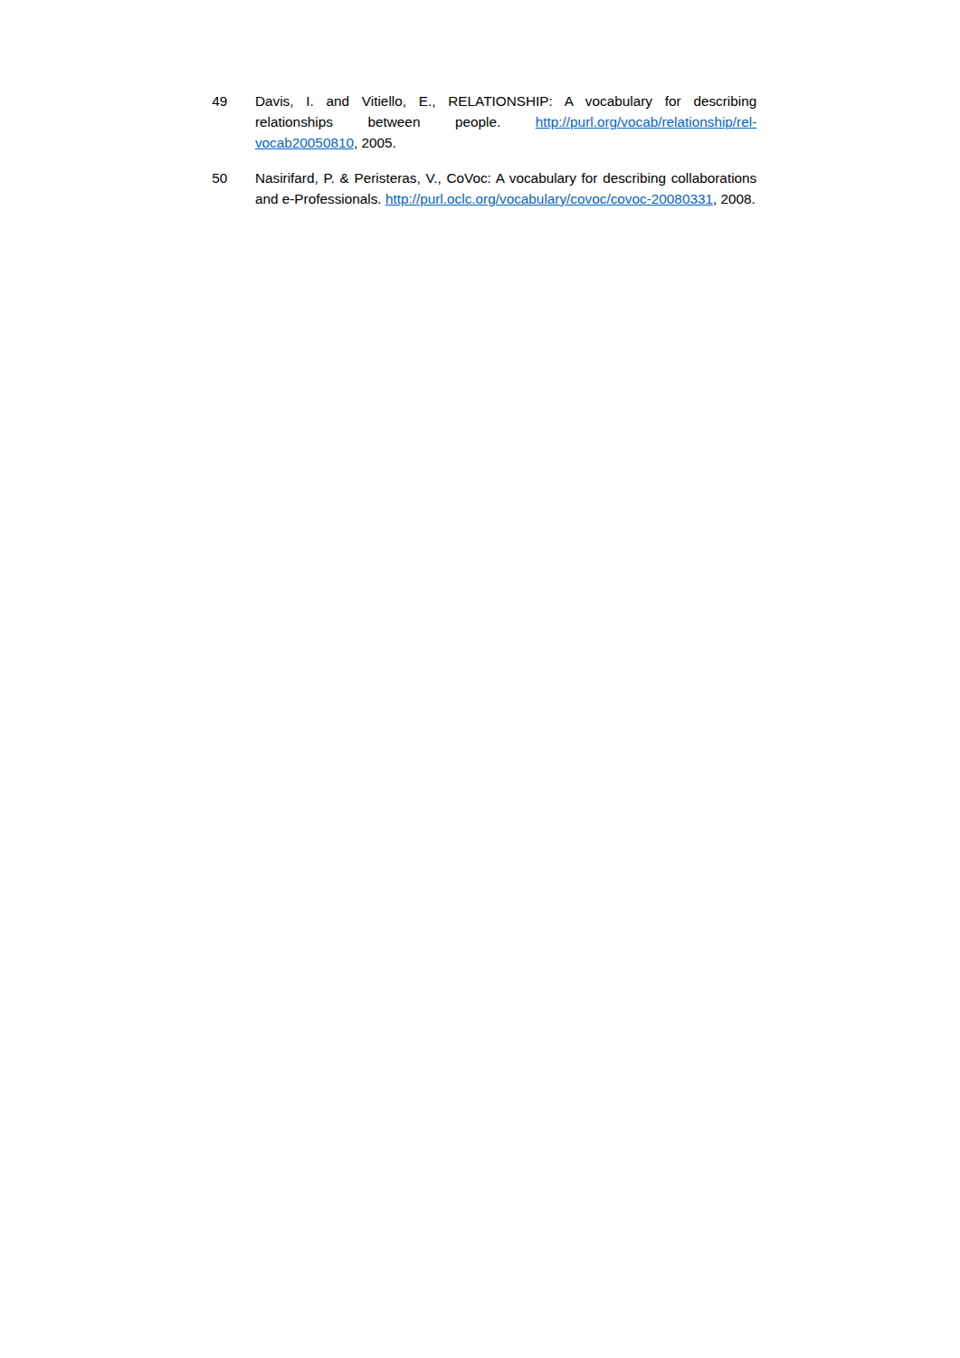49 Davis, I. and Vitiello, E., RELATIONSHIP: A vocabulary for describing relationships between people. http://purl.org/vocab/relationship/rel-vocab20050810, 2005.
50 Nasirifard, P. & Peristeras, V., CoVoc: A vocabulary for describing collaborations and e-Professionals. http://purl.oclc.org/vocabulary/covoc/covoc-20080331, 2008.